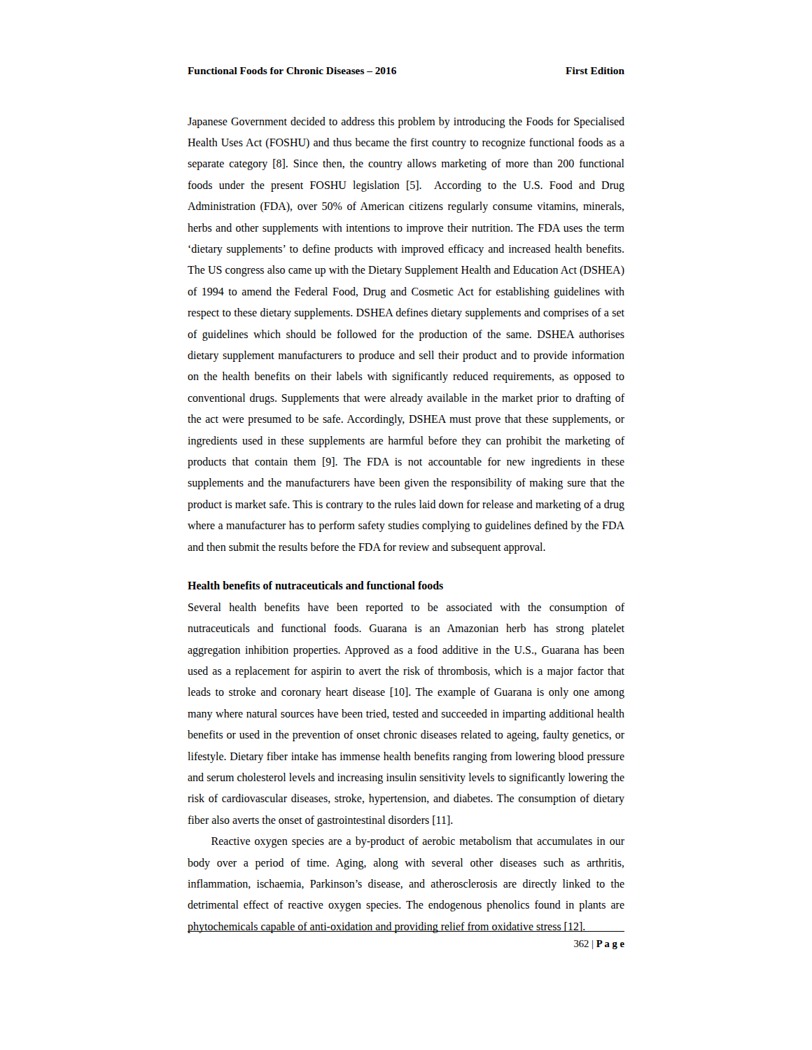Functional Foods for Chronic Diseases – 2016
First Edition
Japanese Government decided to address this problem by introducing the Foods for Specialised Health Uses Act (FOSHU) and thus became the first country to recognize functional foods as a separate category [8]. Since then, the country allows marketing of more than 200 functional foods under the present FOSHU legislation [5]. According to the U.S. Food and Drug Administration (FDA), over 50% of American citizens regularly consume vitamins, minerals, herbs and other supplements with intentions to improve their nutrition. The FDA uses the term ‘dietary supplements’ to define products with improved efficacy and increased health benefits. The US congress also came up with the Dietary Supplement Health and Education Act (DSHEA) of 1994 to amend the Federal Food, Drug and Cosmetic Act for establishing guidelines with respect to these dietary supplements. DSHEA defines dietary supplements and comprises of a set of guidelines which should be followed for the production of the same. DSHEA authorises dietary supplement manufacturers to produce and sell their product and to provide information on the health benefits on their labels with significantly reduced requirements, as opposed to conventional drugs. Supplements that were already available in the market prior to drafting of the act were presumed to be safe. Accordingly, DSHEA must prove that these supplements, or ingredients used in these supplements are harmful before they can prohibit the marketing of products that contain them [9]. The FDA is not accountable for new ingredients in these supplements and the manufacturers have been given the responsibility of making sure that the product is market safe. This is contrary to the rules laid down for release and marketing of a drug where a manufacturer has to perform safety studies complying to guidelines defined by the FDA and then submit the results before the FDA for review and subsequent approval.
Health benefits of nutraceuticals and functional foods
Several health benefits have been reported to be associated with the consumption of nutraceuticals and functional foods. Guarana is an Amazonian herb has strong platelet aggregation inhibition properties. Approved as a food additive in the U.S., Guarana has been used as a replacement for aspirin to avert the risk of thrombosis, which is a major factor that leads to stroke and coronary heart disease [10]. The example of Guarana is only one among many where natural sources have been tried, tested and succeeded in imparting additional health benefits or used in the prevention of onset chronic diseases related to ageing, faulty genetics, or lifestyle. Dietary fiber intake has immense health benefits ranging from lowering blood pressure and serum cholesterol levels and increasing insulin sensitivity levels to significantly lowering the risk of cardiovascular diseases, stroke, hypertension, and diabetes. The consumption of dietary fiber also averts the onset of gastrointestinal disorders [11].
Reactive oxygen species are a by-product of aerobic metabolism that accumulates in our body over a period of time. Aging, along with several other diseases such as arthritis, inflammation, ischaemia, Parkinson’s disease, and atherosclerosis are directly linked to the detrimental effect of reactive oxygen species. The endogenous phenolics found in plants are phytochemicals capable of anti-oxidation and providing relief from oxidative stress [12].
362 | P a g e